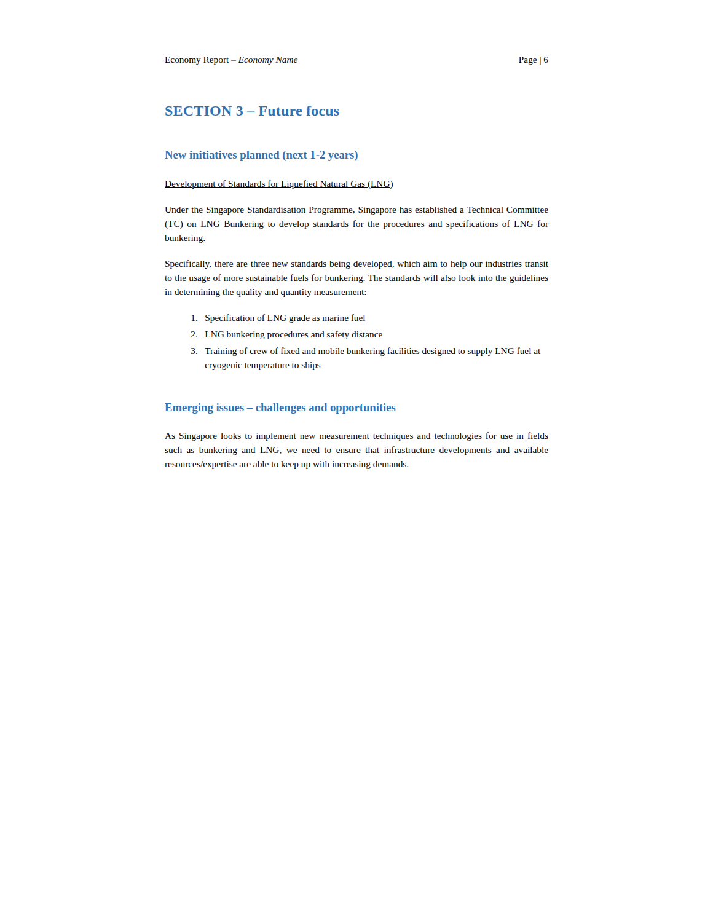Economy Report – Economy Name
Page | 6
SECTION 3 – Future focus
New initiatives planned (next 1-2 years)
Development of Standards for Liquefied Natural Gas (LNG)
Under the Singapore Standardisation Programme, Singapore has established a Technical Committee (TC) on LNG Bunkering to develop standards for the procedures and specifications of LNG for bunkering.
Specifically, there are three new standards being developed, which aim to help our industries transit to the usage of more sustainable fuels for bunkering. The standards will also look into the guidelines in determining the quality and quantity measurement:
Specification of LNG grade as marine fuel
LNG bunkering procedures and safety distance
Training of crew of fixed and mobile bunkering facilities designed to supply LNG fuel at cryogenic temperature to ships
Emerging issues – challenges and opportunities
As Singapore looks to implement new measurement techniques and technologies for use in fields such as bunkering and LNG, we need to ensure that infrastructure developments and available resources/expertise are able to keep up with increasing demands.